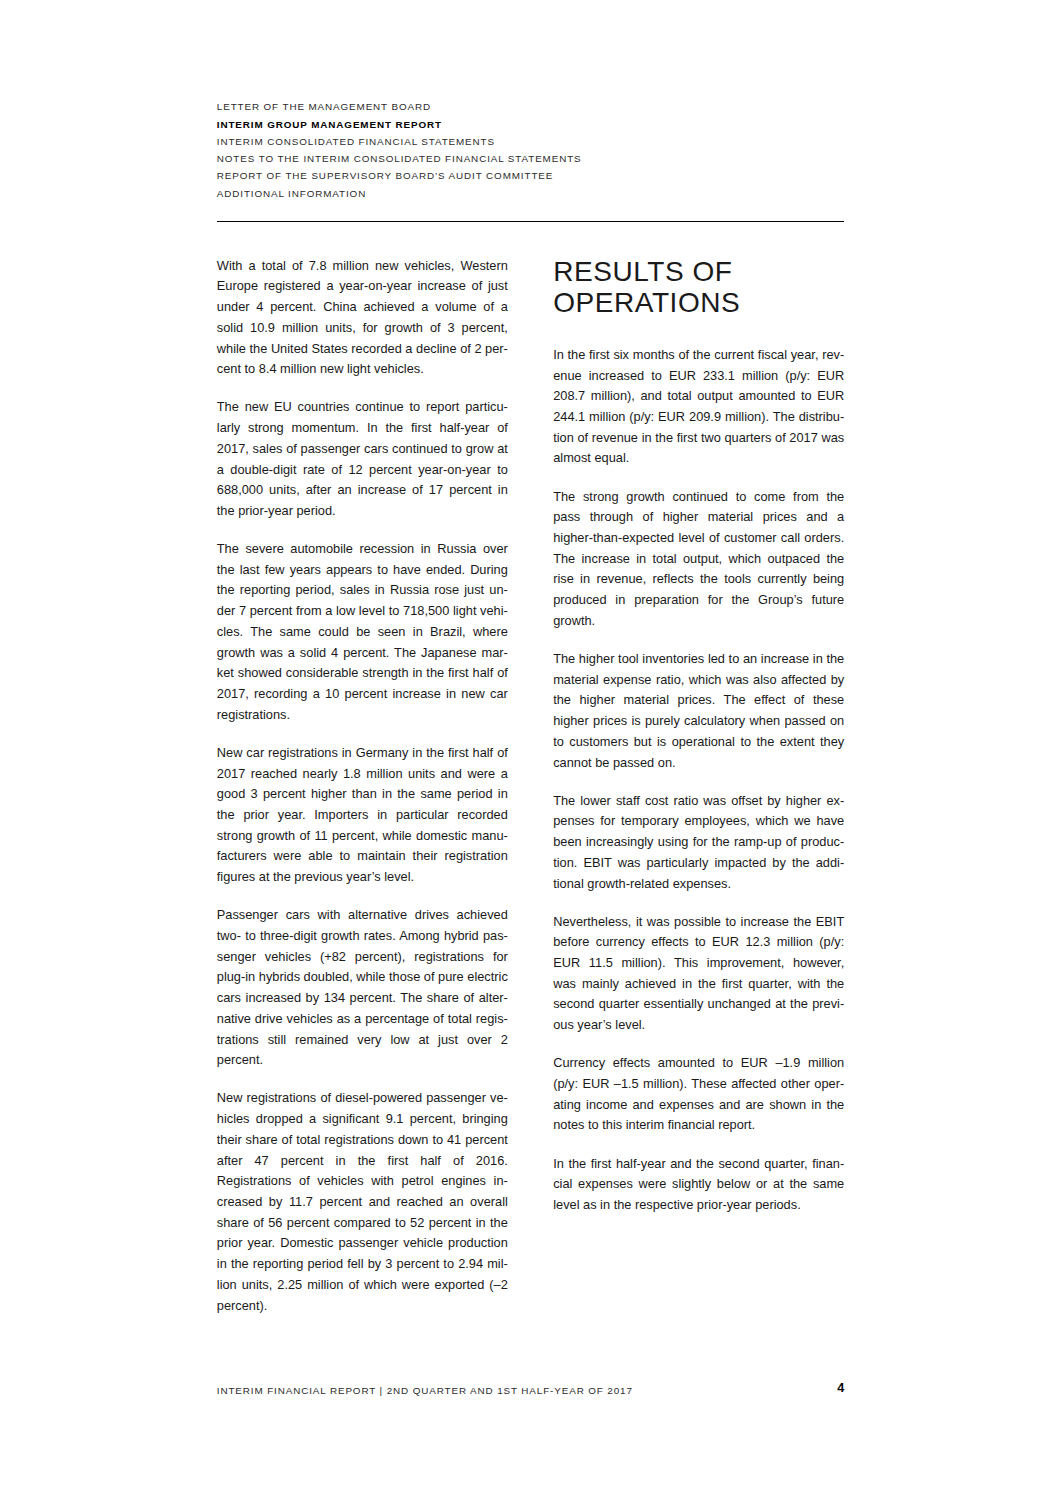Letter of the Management Board
Interim Group Management Report
Interim Consolidated Financial Statements
Notes to the Interim Consolidated Financial Statements
Report of the Supervisory Board’s Audit Committee
Additional Information
With a total of 7.8 million new vehicles, Western Europe registered a year-on-year increase of just under 4 percent. China achieved a volume of a solid 10.9 million units, for growth of 3 percent, while the United States recorded a decline of 2 percent to 8.4 million new light vehicles.
The new EU countries continue to report particularly strong momentum. In the first half-year of 2017, sales of passenger cars continued to grow at a double-digit rate of 12 percent year-on-year to 688,000 units, after an increase of 17 percent in the prior-year period.
The severe automobile recession in Russia over the last few years appears to have ended. During the reporting period, sales in Russia rose just under 7 percent from a low level to 718,500 light vehicles. The same could be seen in Brazil, where growth was a solid 4 percent. The Japanese market showed considerable strength in the first half of 2017, recording a 10 percent increase in new car registrations.
New car registrations in Germany in the first half of 2017 reached nearly 1.8 million units and were a good 3 percent higher than in the same period in the prior year. Importers in particular recorded strong growth of 11 percent, while domestic manufacturers were able to maintain their registration figures at the previous year’s level.
Passenger cars with alternative drives achieved two- to three-digit growth rates. Among hybrid passenger vehicles (+82 percent), registrations for plug-in hybrids doubled, while those of pure electric cars increased by 134 percent. The share of alternative drive vehicles as a percentage of total registrations still remained very low at just over 2 percent.
New registrations of diesel-powered passenger vehicles dropped a significant 9.1 percent, bringing their share of total registrations down to 41 percent after 47 percent in the first half of 2016. Registrations of vehicles with petrol engines increased by 11.7 percent and reached an overall share of 56 percent compared to 52 percent in the prior year. Domestic passenger vehicle production in the reporting period fell by 3 percent to 2.94 million units, 2.25 million of which were exported (–2 percent).
Results of
Operations
In the first six months of the current fiscal year, revenue increased to EUR 233.1 million (p/y: EUR 208.7 million), and total output amounted to EUR 244.1 million (p/y: EUR 209.9 million). The distribution of revenue in the first two quarters of 2017 was almost equal.
The strong growth continued to come from the pass through of higher material prices and a higher-than-expected level of customer call orders. The increase in total output, which outpaced the rise in revenue, reflects the tools currently being produced in preparation for the Group’s future growth.
The higher tool inventories led to an increase in the material expense ratio, which was also affected by the higher material prices. The effect of these higher prices is purely calculatory when passed on to customers but is operational to the extent they cannot be passed on.
The lower staff cost ratio was offset by higher expenses for temporary employees, which we have been increasingly using for the ramp-up of production. EBIT was particularly impacted by the additional growth-related expenses.
Nevertheless, it was possible to increase the EBIT before currency effects to EUR 12.3 million (p/y: EUR 11.5 million). This improvement, however, was mainly achieved in the first quarter, with the second quarter essentially unchanged at the previous year’s level.
Currency effects amounted to EUR –1.9 million (p/y: EUR –1.5 million). These affected other operating income and expenses and are shown in the notes to this interim financial report.
In the first half-year and the second quarter, financial expenses were slightly below or at the same level as in the respective prior-year periods.
Interim Financial Report | 2nd Quarter and 1st Half-Year of 2017 4